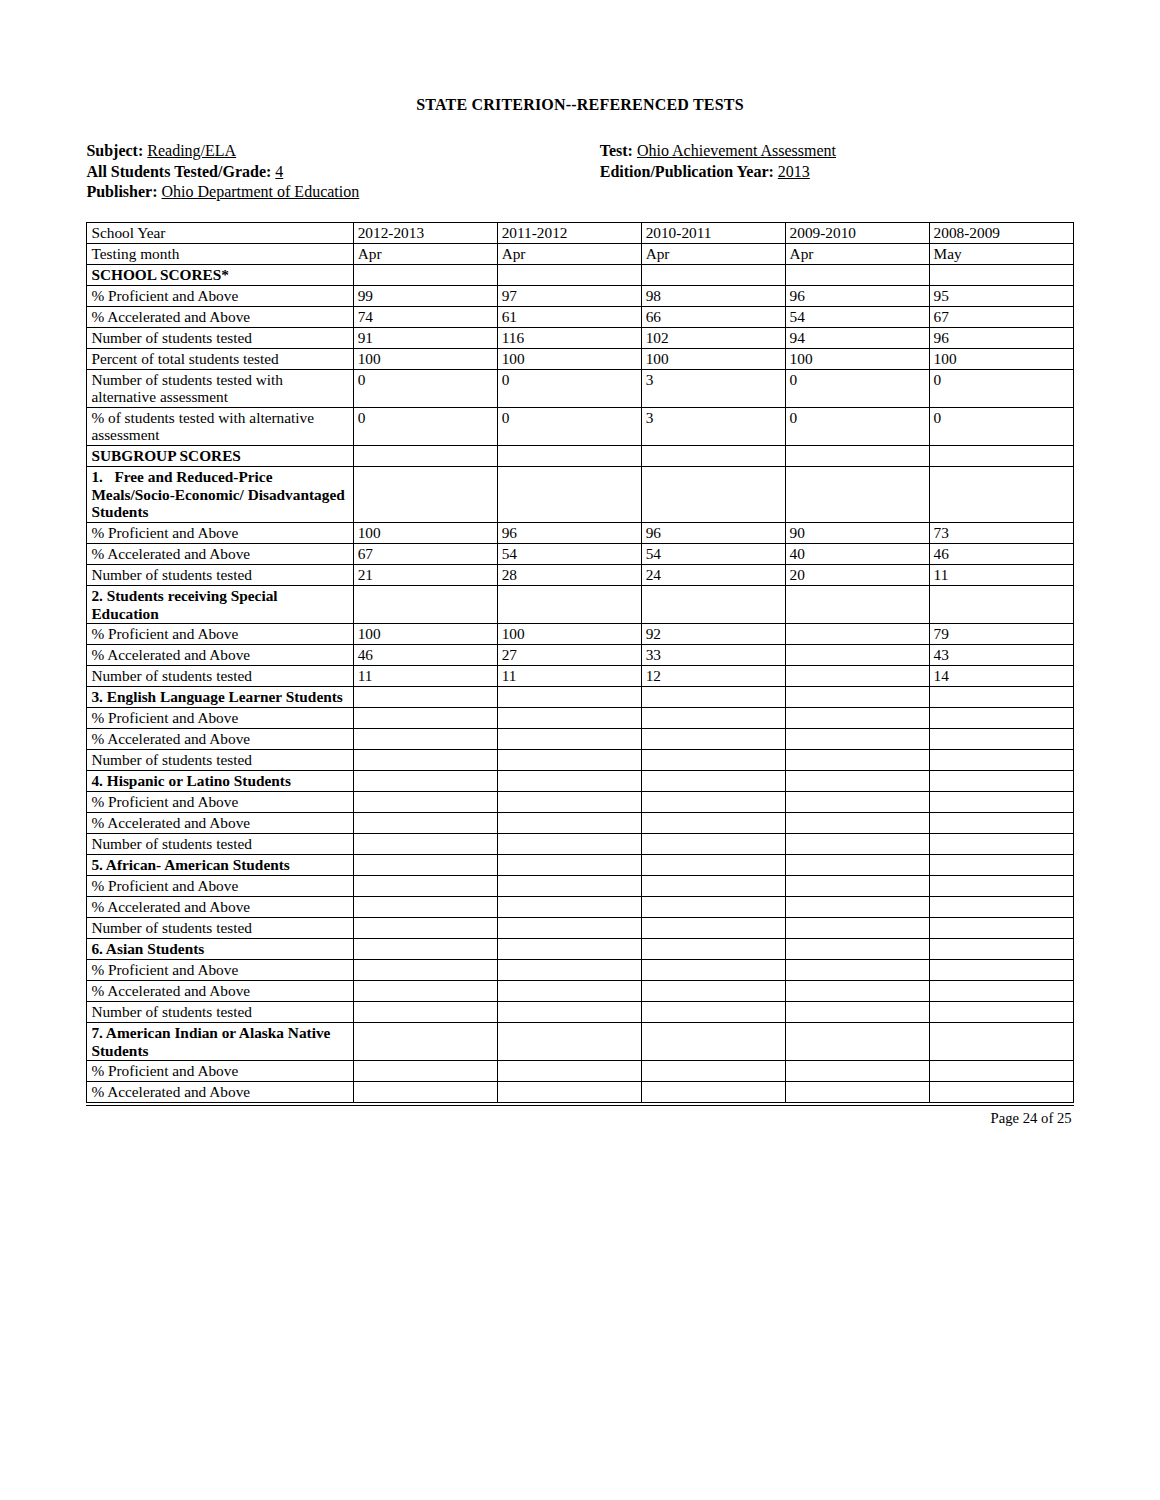STATE CRITERION--REFERENCED TESTS
| Subject: Reading/ELA | Test: Ohio Achievement Assessment |
| All Students Tested/Grade: 4 | Edition/Publication Year: 2013 |
| Publisher: Ohio Department of Education | |
| School Year | 2012-2013 | 2011-2012 | 2010-2011 | 2009-2010 | 2008-2009 |
| Testing month | Apr | Apr | Apr | Apr | May |
| SCHOOL SCORES* | | | | | |
| % Proficient and Above | 99 | 97 | 98 | 96 | 95 |
| % Accelerated and Above | 74 | 61 | 66 | 54 | 67 |
| Number of students tested | 91 | 116 | 102 | 94 | 96 |
| Percent of total students tested | 100 | 100 | 100 | 100 | 100 |
| Number of students tested with alternative assessment | 0 | 0 | 3 | 0 | 0 |
| % of students tested with alternative assessment | 0 | 0 | 3 | 0 | 0 |
| SUBGROUP SCORES | | | | | |
| 1. Free and Reduced-Price Meals/Socio-Economic/ Disadvantaged Students | | | | | |
| % Proficient and Above | 100 | 96 | 96 | 90 | 73 |
| % Accelerated and Above | 67 | 54 | 54 | 40 | 46 |
| Number of students tested | 21 | 28 | 24 | 20 | 11 |
| 2. Students receiving Special Education | | | | | |
| % Proficient and Above | 100 | 100 | 92 | | 79 |
| % Accelerated and Above | 46 | 27 | 33 | | 43 |
| Number of students tested | 11 | 11 | 12 | | 14 |
| 3. English Language Learner Students | | | | | |
| % Proficient and Above | | | | | |
| % Accelerated and Above | | | | | |
| Number of students tested | | | | | |
| 4. Hispanic or Latino Students | | | | | |
| % Proficient and Above | | | | | |
| % Accelerated and Above | | | | | |
| Number of students tested | | | | | |
| 5. African- American Students | | | | | |
| % Proficient and Above | | | | | |
| % Accelerated and Above | | | | | |
| Number of students tested | | | | | |
| 6. Asian Students | | | | | |
| % Proficient and Above | | | | | |
| % Accelerated and Above | | | | | |
| Number of students tested | | | | | |
| 7. American Indian or Alaska Native Students | | | | | |
| % Proficient and Above | | | | | |
| % Accelerated and Above | | | | | |
Page 24 of 25